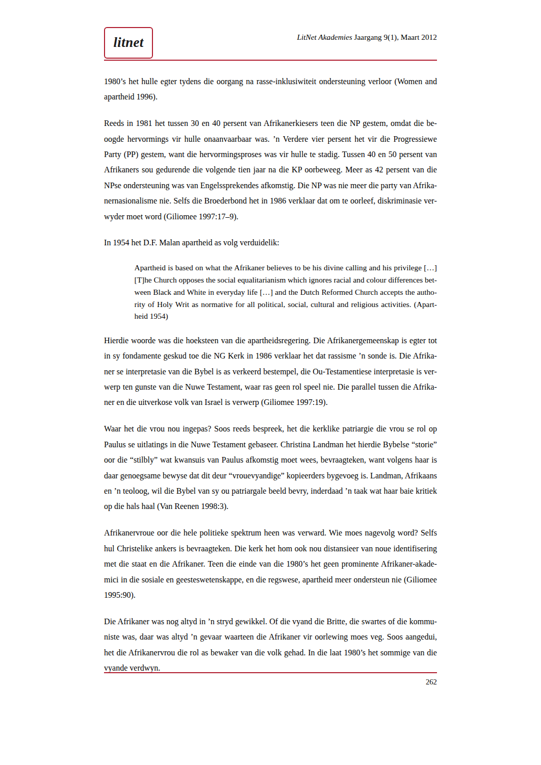litnet
LitNet Akademies Jaargang 9(1), Maart 2012
1980’s het hulle egter tydens die oorgang na rasse-inklusiwiteit ondersteuning verloor (Women and apartheid 1996).
Reeds in 1981 het tussen 30 en 40 persent van Afrikanerkiesers teen die NP gestem, omdat die beoogde hervormings vir hulle onaanvaarbaar was. ’n Verdere vier persent het vir die Progressiewe Party (PP) gestem, want die hervormingsproses was vir hulle te stadig. Tussen 40 en 50 persent van Afrikaners sou gedurende die volgende tien jaar na die KP oorbeweeg. Meer as 42 persent van die NPse ondersteuning was van Engelssprekendes afkomstig. Die NP was nie meer die party van Afrikanernasionalisme nie. Selfs die Broederbond het in 1986 verklaar dat om te oorleef, diskriminasie verwyder moet word (Giliomee 1997:17–9).
In 1954 het D.F. Malan apartheid as volg verduidelik:
Apartheid is based on what the Afrikaner believes to be his divine calling and his privilege […] [T]he Church opposes the social equalitarianism which ignores racial and colour differences between Black and White in everyday life […] and the Dutch Reformed Church accepts the authority of Holy Writ as normative for all political, social, cultural and religious activities. (Apartheid 1954)
Hierdie woorde was die hoeksteen van die apartheidsregering. Die Afrikanergemeenskap is egter tot in sy fondamente geskud toe die NG Kerk in 1986 verklaar het dat rassisme ’n sonde is. Die Afrikaner se interpretasie van die Bybel is as verkeerd bestempel, die Ou-Testamentiese interpretasie is verwerp ten gunste van die Nuwe Testament, waar ras geen rol speel nie. Die parallel tussen die Afrikaner en die uitverkose volk van Israel is verwerp (Giliomee 1997:19).
Waar het die vrou nou ingepas? Soos reeds bespreek, het die kerklike patriargie die vrou se rol op Paulus se uitlatings in die Nuwe Testament gebaseer. Christina Landman het hierdie Bybelse “storie” oor die “stilbly” wat kwansuis van Paulus afkomstig moet wees, bevraagteken, want volgens haar is daar genoegsame bewyse dat dit deur “vrouevyandige” kopieerders bygevoeg is. Landman, Afrikaans en ’n teoloog, wil die Bybel van sy ou patriargale beeld bevry, inderdaad ’n taak wat haar baie kritiek op die hals haal (Van Reenen 1998:3).
Afrikanervroue oor die hele politieke spektrum heen was verward. Wie moes nagevolg word? Selfs hul Christelike ankers is bevraagteken. Die kerk het hom ook nou distansieer van noue identifisering met die staat en die Afrikaner. Teen die einde van die 1980’s het geen prominente Afrikaner-akademici in die sosiale en geesteswetenskappe, en die regswese, apartheid meer ondersteun nie (Giliomee 1995:90).
Die Afrikaner was nog altyd in ’n stryd gewikkel. Of die vyand die Britte, die swartes of die kommuniste was, daar was altyd ’n gevaar waarteen die Afrikaner vir oorlewing moes veg. Soos aangedui, het die Afrikanervrou die rol as bewaker van die volk gehad. In die laat 1980’s het sommige van die vyande verdwyn.
262